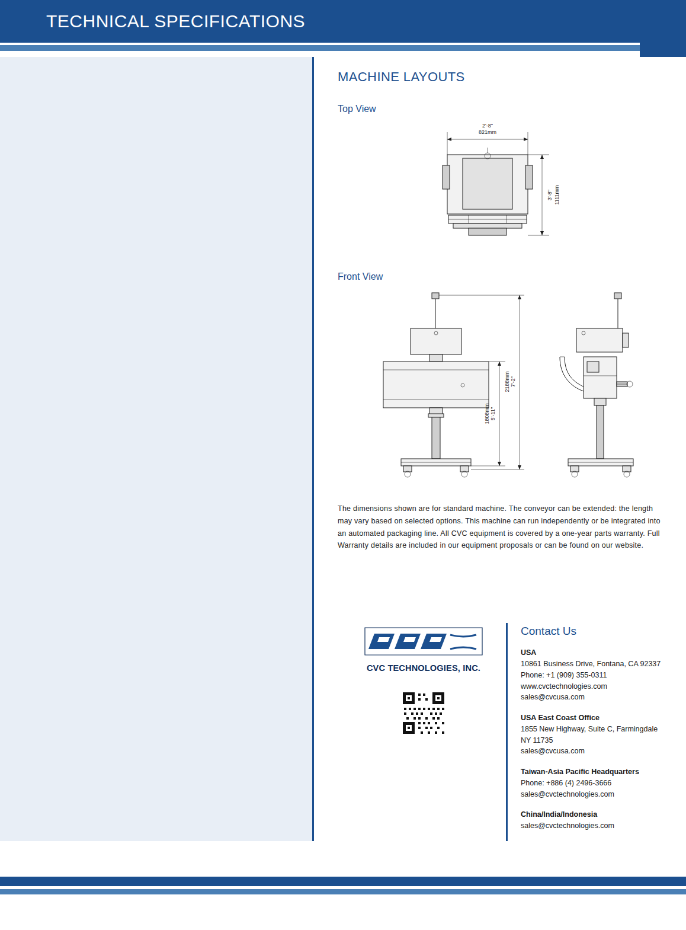Technical Specifications
Machine Layouts
Top View
2'-8" 821mm 3'-8" 1111mm
Front View
5'-11" 1808mm 7'-2" 2188mm
The dimensions shown are for standard machine. The conveyor can be extended: the length may vary based on selected options. This machine can run independently or be integrated into an automated packaging line. All CVC equipment is covered by a one-year parts warranty. Full Warranty details are included in our equipment proposals or can be found on our website.
CVC TECHNOLOGIES, INC.
Contact Us
USA
10861 Business Drive, Fontana, CA 92337
Phone: +1 (909) 355-0311
www.cvctechnologies.com
sales@cvcusa.com
USA East Coast Office
1855 New Highway, Suite C, Farmingdale NY 11735
sales@cvcusa.com
Taiwan-Asia Pacific Headquarters
Phone: +886 (4) 2496-3666
sales@cvctechnologies.com
China/India/Indonesia
sales@cvctechnologies.com